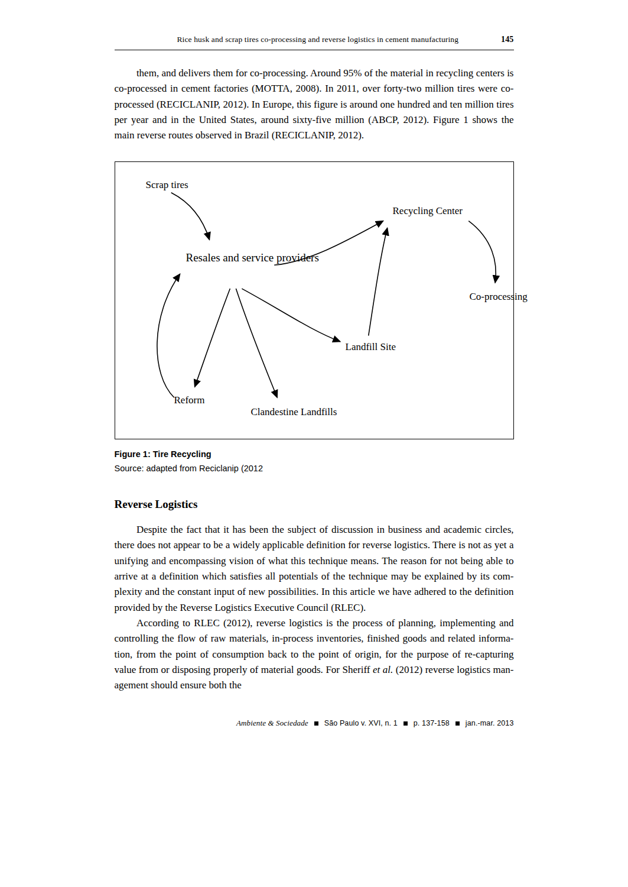Rice husk and scrap tires co-processing and reverse logistics in cement manufacturing 145
them, and delivers them for co-processing. Around 95% of the material in recycling centers is co-processed in cement factories (MOTTA, 2008). In 2011, over forty-two million tires were co-processed (RECICLANIP, 2012). In Europe, this figure is around one hundred and ten million tires per year and in the United States, around sixty-five million (ABCP, 2012). Figure 1 shows the main reverse routes observed in Brazil (RECICLANIP, 2012).
Scrap tires
Resales and service providers
Recycling Center
Co-processing
Landfill Site
Reform
Clandestine Landfills
Figure 1: Tire Recycling
Source: adapted from Reciclanip (2012
Reverse Logistics
Despite the fact that it has been the subject of discussion in business and academic circles, there does not appear to be a widely applicable definition for reverse logistics. There is not as yet a unifying and encompassing vision of what this technique means. The reason for not being able to arrive at a definition which satisfies all potentials of the technique may be explained by its complexity and the constant input of new possibilities. In this article we have adhered to the definition provided by the Reverse Logistics Executive Council (RLEC).
According to RLEC (2012), reverse logistics is the process of planning, implementing and controlling the flow of raw materials, in-process inventories, finished goods and related information, from the point of consumption back to the point of origin, for the purpose of re-capturing value from or disposing properly of material goods. For Sheriff et al. (2012) reverse logistics management should ensure both the
Ambiente & Sociedade São Paulo v. XVI, n. 1 p. 137-158 jan.-mar. 2013